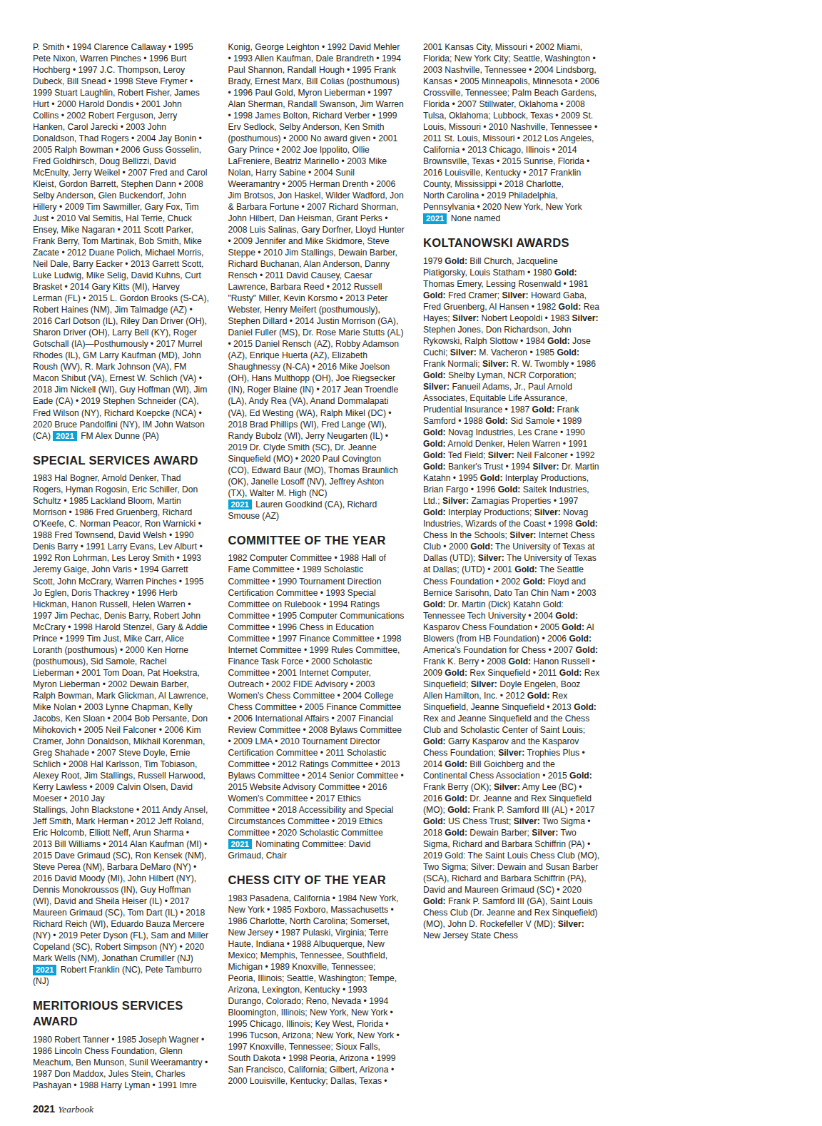P. Smith • 1994 Clarence Callaway • 1995 Pete Nixon, Warren Pinches • 1996 Burt Hochberg • 1997 J.C. Thompson, Leroy Dubeck, Bill Snead • 1998 Steve Frymer • 1999 Stuart Laughlin, Robert Fisher, James Hurt • 2000 Harold Dondis • 2001 John Collins • 2002 Robert Ferguson, Jerry Hanken, Carol Jarecki • 2003 John Donaldson, Thad Rogers • 2004 Jay Bonin • 2005 Ralph Bowman • 2006 Guss Gosselin, Fred Goldhirsch, Doug Bellizzi, David McEnulty, Jerry Weikel • 2007 Fred and Carol Kleist, Gordon Barrett, Stephen Dann • 2008 Selby Anderson, Glen Buckendorf, John Hillery • 2009 Tim Sawmiller, Gary Fox, Tim Just • 2010 Val Semitis, Hal Terrie, Chuck Ensey, Mike Nagaran • 2011 Scott Parker, Frank Berry, Tom Martinak, Bob Smith, Mike Zacate • 2012 Duane Polich, Michael Morris, Neil Dale, Barry Eacker • 2013 Garrett Scott, Luke Ludwig, Mike Selig, David Kuhns, Curt Brasket • 2014 Gary Kitts (MI), Harvey Lerman (FL) • 2015 L. Gordon Brooks (S-CA), Robert Haines (NM), Jim Talmadge (AZ) • 2016 Carl Dotson (IL), Riley Dan Driver (OH), Sharon Driver (OH), Larry Bell (KY), Roger Gotschall (IA)—Posthumously • 2017 Murrel Rhodes (IL), GM Larry Kaufman (MD), John Roush (WV), R. Mark Johnson (VA), FM Macon Shibut (VA), Ernest W. Schlich (VA) • 2018 Jim Nickell (WI), Guy Hoffman (WI), Jim Eade (CA) • 2019 Stephen Schneider (CA), Fred Wilson (NY), Richard Koepcke (NCA) • 2020 Bruce Pandolfini (NY), IM John Watson (CA) 2021 FM Alex Dunne (PA)
Special Services Award
1983 Hal Bogner, Arnold Denker, Thad Rogers, Hyman Rogosin, Eric Schiller, Don Schultz • 1985 Lackland Bloom, Martin Morrison • 1986 Fred Gruenberg, Richard O'Keefe, C. Norman Peacor, Ron Warnicki • 1988 Fred Townsend, David Welsh • 1990 Denis Barry • 1991 Larry Evans, Lev Alburt • 1992 Ron Lohrman, Les Leroy Smith • 1993 Jeremy Gaige, John Varis • 1994 Garrett Scott, John McCrary, Warren Pinches • 1995 Jo Eglen, Doris Thackrey • 1996 Herb Hickman, Hanon Russell, Helen Warren • 1997 Jim Pechac, Denis Barry, Robert John McCrary • 1998 Harold Stenzel, Gary & Addie Prince • 1999 Tim Just, Mike Carr, Alice Loranth (posthumous) • 2000 Ken Horne (posthumous), Sid Samole, Rachel Lieberman • 2001 Tom Doan, Pat Hoekstra, Myron Lieberman • 2002 Dewain Barber, Ralph Bowman, Mark Glickman, Al Lawrence, Mike Nolan • 2003 Lynne Chapman, Kelly Jacobs, Ken Sloan • 2004 Bob Persante, Don Mihokovich • 2005 Neil Falconer • 2006 Kim Cramer, John Donaldson, Mikhail Korenman, Greg Shahade • 2007 Steve Doyle, Ernie Schlich • 2008 Hal Karlsson, Tim Tobiason, Alexey Root, Jim Stallings, Russell Harwood, Kerry Lawless • 2009 Calvin Olsen, David Moeser • 2010 Jay
Stallings, John Blackstone • 2011 Andy Ansel, Jeff Smith, Mark Herman • 2012 Jeff Roland, Eric Holcomb, Elliott Neff, Arun Sharma • 2013 Bill Williams • 2014 Alan Kaufman (MI) • 2015 Dave Grimaud (SC), Ron Kensek (NM), Steve Perea (NM), Barbara DeMaro (NY) • 2016 David Moody (MI), John Hilbert (NY), Dennis Monokroussos (IN), Guy Hoffman (WI), David and Sheila Heiser (IL) • 2017 Maureen Grimaud (SC), Tom Dart (IL) • 2018 Richard Reich (WI), Eduardo Bauza Mercere (NY) • 2019 Peter Dyson (FL), Sam and Miller Copeland (SC), Robert Simpson (NY) • 2020 Mark Wells (NM), Jonathan Crumiller (NJ) 2021 Robert Franklin (NC), Pete Tamburro (NJ)
Meritorious Services Award
1980 Robert Tanner • 1985 Joseph Wagner • 1986 Lincoln Chess Foundation, Glenn Meachum, Ben Munson, Sunil Weeramantry • 1987 Don Maddox, Jules Stein, Charles Pashayan • 1988 Harry Lyman • 1991 Imre Konig, George Leighton • 1992 David Mehler • 1993 Allen Kaufman, Dale Brandreth • 1994 Paul Shannon, Randall Hough • 1995 Frank Brady, Ernest Marx, Bill Colias (posthumous) • 1996 Paul Gold, Myron Lieberman • 1997 Alan Sherman, Randall Swanson, Jim Warren • 1998 James Bolton, Richard Verber • 1999 Erv Sedlock, Selby Anderson, Ken Smith (posthumous) • 2000 No award given • 2001 Gary Prince • 2002 Joe Ippolito, Ollie LaFreniere, Beatriz Marinello • 2003 Mike Nolan, Harry Sabine • 2004 Sunil Weeramantry • 2005 Herman Drenth • 2006 Jim Brotsos, Jon Haskel, Wilder Wadford, Jon & Barbara Fortune • 2007 Richard Shorman, John Hilbert, Dan Heisman, Grant Perks • 2008 Luis Salinas, Gary Dorfner, Lloyd Hunter • 2009 Jennifer and Mike Skidmore, Steve Steppe • 2010 Jim Stallings, Dewain Barber, Richard Buchanan, Alan Anderson, Danny Rensch • 2011 David Causey, Caesar Lawrence, Barbara Reed • 2012 Russell "Rusty" Miller, Kevin Korsmo • 2013 Peter Webster, Henry Meifert (posthumously), Stephen Dillard • 2014 Justin Morrison (GA), Daniel Fuller (MS), Dr. Rose Marie Stutts (AL) • 2015 Daniel Rensch (AZ), Robby Adamson (AZ), Enrique Huerta (AZ), Elizabeth Shaughnessy (N-CA) • 2016 Mike Joelson (OH), Hans Multhopp (OH), Joe Riegsecker (IN), Roger Blaine (IN) • 2017 Jean Troendle (LA), Andy Rea (VA), Anand Dommalapati (VA), Ed Westing (WA), Ralph Mikel (DC) • 2018 Brad Phillips (WI), Fred Lange (WI), Randy Bubolz (WI), Jerry Neugarten (IL) • 2019 Dr. Clyde Smith (SC), Dr. Jeanne Sinquefield (MO) • 2020 Paul Covington (CO), Edward Baur (MO), Thomas Braunlich (OK), Janelle Losoff (NV), Jeffrey Ashton (TX), Walter M. High (NC)
2021 Lauren Goodkind (CA), Richard Smouse (AZ)
Committee of the Year
1982 Computer Committee • 1988 Hall of Fame Committee • 1989 Scholastic Committee • 1990 Tournament Direction Certification Committee • 1993 Special Committee on Rulebook • 1994 Ratings Committee • 1995 Computer Communications Committee • 1996 Chess in Education Committee • 1997 Finance Committee • 1998 Internet Committee • 1999 Rules Committee, Finance Task Force • 2000 Scholastic Committee • 2001 Internet Computer, Outreach • 2002 FIDE Advisory • 2003 Women's Chess Committee • 2004 College Chess Committee • 2005 Finance Committee • 2006 International Affairs • 2007 Financial Review Committee • 2008 Bylaws Committee • 2009 LMA • 2010 Tournament Director Certification Committee • 2011 Scholastic Committee • 2012 Ratings Committee • 2013 Bylaws Committee • 2014 Senior Committee • 2015 Website Advisory Committee • 2016 Women's Committee • 2017 Ethics Committee • 2018 Accessibility and Special Circumstances Committee • 2019 Ethics Committee • 2020 Scholastic Committee 2021 Nominating Committee: David Grimaud, Chair
Chess City of the Year
1983 Pasadena, California • 1984 New York, New York • 1985 Foxboro, Massachusetts • 1986 Charlotte, North Carolina; Somerset, New Jersey • 1987 Pulaski, Virginia; Terre Haute, Indiana • 1988 Albuquerque, New Mexico; Memphis, Tennessee, Southfield, Michigan • 1989 Knoxville, Tennessee; Peoria, Illinois; Seattle, Washington; Tempe, Arizona, Lexington, Kentucky • 1993 Durango, Colorado; Reno, Nevada • 1994 Bloomington, Illinois; New York, New York • 1995 Chicago, Illinois; Key West, Florida • 1996 Tucson, Arizona; New York, New York • 1997 Knoxville, Tennessee; Sioux Falls, South Dakota • 1998 Peoria, Arizona • 1999 San Francisco, California; Gilbert, Arizona • 2000 Louisville, Kentucky; Dallas, Texas • 2001 Kansas City, Missouri • 2002 Miami, Florida; New York City; Seattle, Washington • 2003 Nashville, Tennessee • 2004 Lindsborg, Kansas • 2005 Minneapolis, Minnesota • 2006 Crossville, Tennessee; Palm Beach Gardens, Florida • 2007 Stillwater, Oklahoma • 2008 Tulsa, Oklahoma; Lubbock, Texas • 2009 St. Louis, Missouri • 2010 Nashville, Tennessee • 2011 St. Louis, Missouri • 2012 Los Angeles, California • 2013 Chicago, Illinois • 2014 Brownsville, Texas • 2015 Sunrise, Florida • 2016 Louisville, Kentucky • 2017 Franklin County, Mississippi • 2018 Charlotte,
North Carolina • 2019 Philadelphia, Pennsylvania • 2020 New York, New York 2021 None named
Koltanowski Awards
1979 Gold: Bill Church, Jacqueline Piatigorsky, Louis Statham • 1980 Gold: Thomas Emery, Lessing Rosenwald • 1981 Gold: Fred Cramer; Silver: Howard Gaba, Fred Gruenberg, Al Hansen • 1982 Gold: Rea Hayes; Silver: Nobert Leopoldi • 1983 Silver: Stephen Jones, Don Richardson, John Rykowski, Ralph Slottow • 1984 Gold: Jose Cuchi; Silver: M. Vacheron • 1985 Gold: Frank Normali; Silver: R. W. Twombly • 1986 Gold: Shelby Lyman, NCR Corporation; Silver: Fanueil Adams, Jr., Paul Arnold Associates, Equitable Life Assurance, Prudential Insurance • 1987 Gold: Frank Samford • 1988 Gold: Sid Samole • 1989 Gold: Novag Industries, Les Crane • 1990 Gold: Arnold Denker, Helen Warren • 1991 Gold: Ted Field; Silver: Neil Falconer • 1992 Gold: Banker's Trust • 1994 Silver: Dr. Martin Katahn • 1995 Gold: Interplay Productions, Brian Fargo • 1996 Gold: Saitek Industries, Ltd.; Silver: Zamagias Properties • 1997 Gold: Interplay Productions; Silver: Novag Industries, Wizards of the Coast • 1998 Gold: Chess In the Schools; Silver: Internet Chess Club • 2000 Gold: The University of Texas at Dallas (UTD); Silver: The University of Texas at Dallas; (UTD) • 2001 Gold: The Seattle Chess Foundation • 2002 Gold: Floyd and Bernice Sarisohn, Dato Tan Chin Nam • 2003 Gold: Dr. Martin (Dick) Katahn Gold: Tennessee Tech University • 2004 Gold: Kasparov Chess Foundation • 2005 Gold: Al Blowers (from HB Foundation) • 2006 Gold: America's Foundation for Chess • 2007 Gold: Frank K. Berry • 2008 Gold: Hanon Russell • 2009 Gold: Rex Sinquefield • 2011 Gold: Rex Sinquefield; Silver: Doyle Engelen, Booz Allen Hamilton, Inc. • 2012 Gold: Rex Sinquefield, Jeanne Sinquefield • 2013 Gold: Rex and Jeanne Sinquefield and the Chess Club and Scholastic Center of Saint Louis; Gold: Garry Kasparov and the Kasparov Chess Foundation; Silver: Trophies Plus • 2014 Gold: Bill Goichberg and the Continental Chess Association • 2015 Gold: Frank Berry (OK); Silver: Amy Lee (BC) • 2016 Gold: Dr. Jeanne and Rex Sinquefield (MO); Gold: Frank P. Samford III (AL) • 2017 Gold: US Chess Trust; Silver: Two Sigma • 2018 Gold: Dewain Barber; Silver: Two Sigma, Richard and Barbara Schiffrin (PA) • 2019 Gold: The Saint Louis Chess Club (MO), Two Sigma; Silver: Dewain and Susan Barber (SCA), Richard and Barbara Schiffrin (PA), David and Maureen Grimaud (SC) • 2020 Gold: Frank P. Samford III (GA), Saint Louis Chess Club (Dr. Jeanne and Rex Sinquefield) (MO), John D. Rockefeller V (MD); Silver: New Jersey State Chess
2021Yearbook